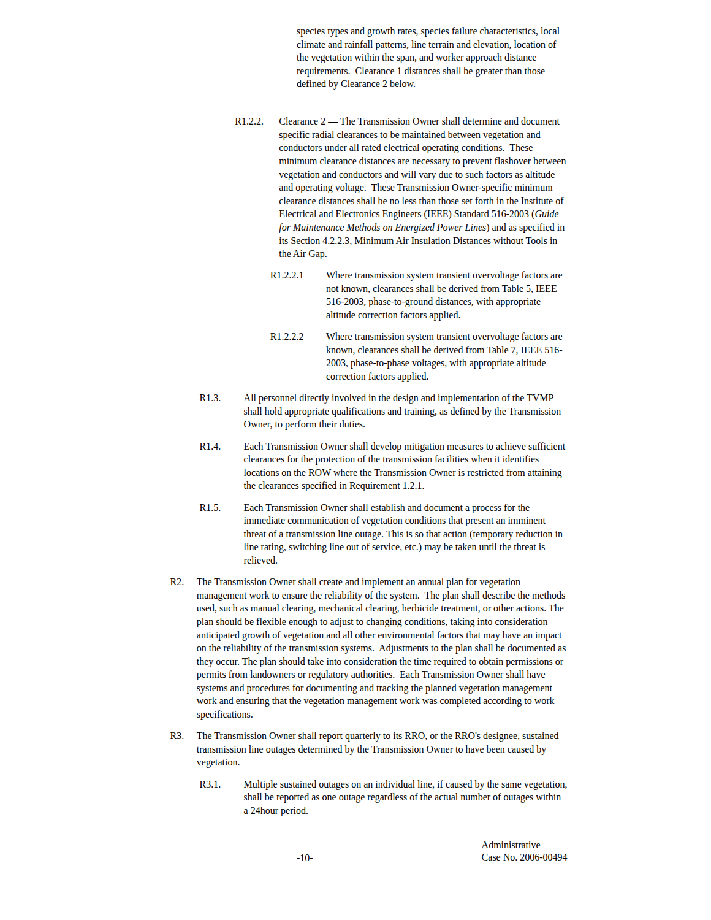species types and growth rates, species failure characteristics, local climate and rainfall patterns, line terrain and elevation, location of the vegetation within the span, and worker approach distance requirements. Clearance 1 distances shall be greater than those defined by Clearance 2 below.
R1.2.2. Clearance 2 — The Transmission Owner shall determine and document specific radial clearances to be maintained between vegetation and conductors under all rated electrical operating conditions. These minimum clearance distances are necessary to prevent flashover between vegetation and conductors and will vary due to such factors as altitude and operating voltage. These Transmission Owner-specific minimum clearance distances shall be no less than those set forth in the Institute of Electrical and Electronics Engineers (IEEE) Standard 516-2003 (Guide for Maintenance Methods on Energized Power Lines) and as specified in its Section 4.2.2.3, Minimum Air Insulation Distances without Tools in the Air Gap.
R1.2.2.1 Where transmission system transient overvoltage factors are not known, clearances shall be derived from Table 5, IEEE 516-2003, phase-to-ground distances, with appropriate altitude correction factors applied.
R1.2.2.2 Where transmission system transient overvoltage factors are known, clearances shall be derived from Table 7, IEEE 516-2003, phase-to-phase voltages, with appropriate altitude correction factors applied.
R1.3. All personnel directly involved in the design and implementation of the TVMP shall hold appropriate qualifications and training, as defined by the Transmission Owner, to perform their duties.
R1.4. Each Transmission Owner shall develop mitigation measures to achieve sufficient clearances for the protection of the transmission facilities when it identifies locations on the ROW where the Transmission Owner is restricted from attaining the clearances specified in Requirement 1.2.1.
R1.5. Each Transmission Owner shall establish and document a process for the immediate communication of vegetation conditions that present an imminent threat of a transmission line outage. This is so that action (temporary reduction in line rating, switching line out of service, etc.) may be taken until the threat is relieved.
R2. The Transmission Owner shall create and implement an annual plan for vegetation management work to ensure the reliability of the system. The plan shall describe the methods used, such as manual clearing, mechanical clearing, herbicide treatment, or other actions. The plan should be flexible enough to adjust to changing conditions, taking into consideration anticipated growth of vegetation and all other environmental factors that may have an impact on the reliability of the transmission systems. Adjustments to the plan shall be documented as they occur. The plan should take into consideration the time required to obtain permissions or permits from landowners or regulatory authorities. Each Transmission Owner shall have systems and procedures for documenting and tracking the planned vegetation management work and ensuring that the vegetation management work was completed according to work specifications.
R3. The Transmission Owner shall report quarterly to its RRO, or the RRO's designee, sustained transmission line outages determined by the Transmission Owner to have been caused by vegetation.
R3.1. Multiple sustained outages on an individual line, if caused by the same vegetation, shall be reported as one outage regardless of the actual number of outages within a 24hour period.
-10-
Administrative
Case No. 2006-00494